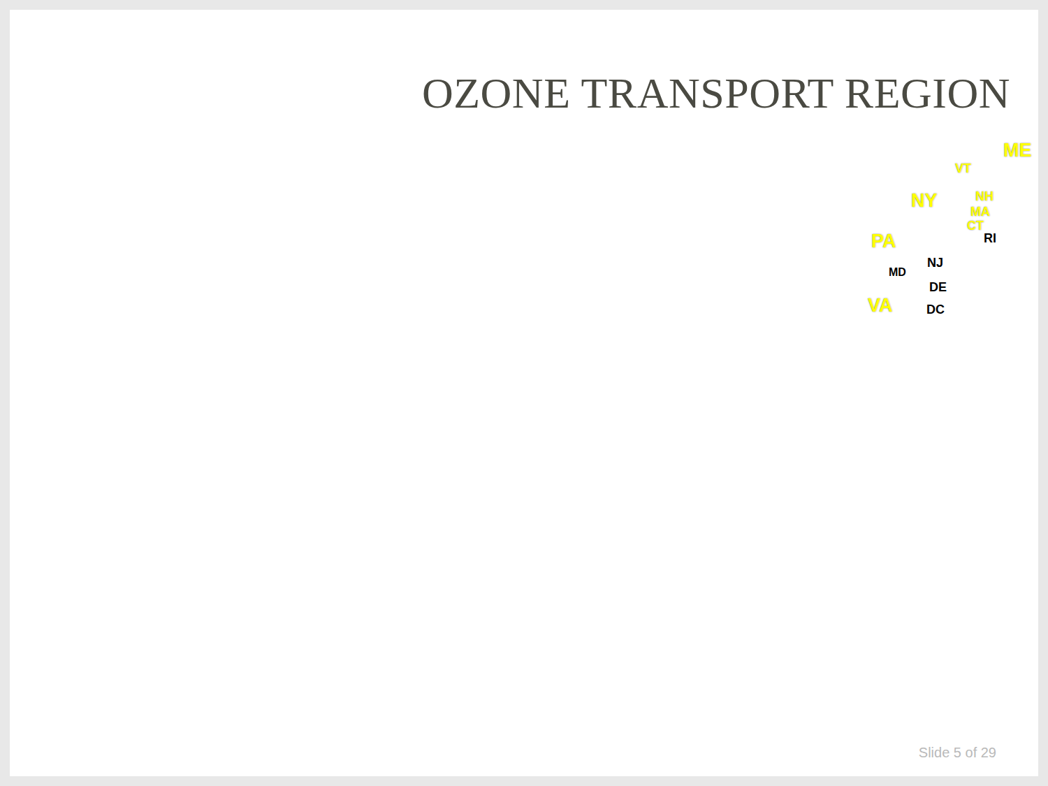OZONE TRANSPORT REGION
ME VT NY NH MA CT RI PA NJ MD DE VA DC
Slide 5 of 29